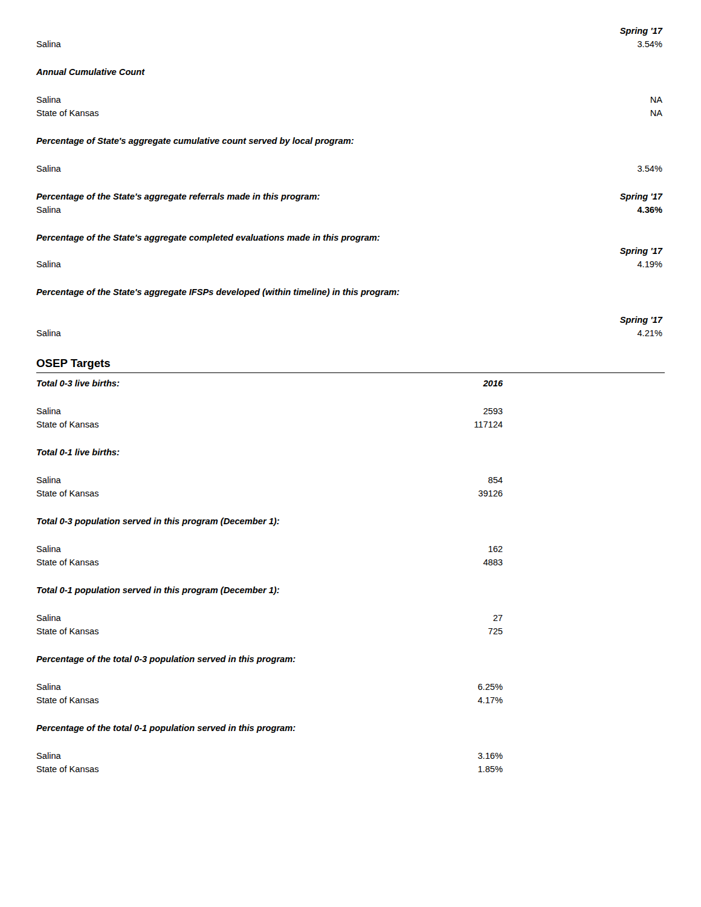| | Spring '17 |
| Salina | 3.54% |
| Annual Cumulative Count | |
| Salina | NA |
| State of Kansas | NA |
| Percentage of State's aggregate cumulative count served by local program: | |
| Salina | 3.54% |
| Percentage of the State's aggregate referrals made in this program: | Spring '17 |
| Salina | 4.36% |
| Percentage of the State's aggregate completed evaluations made in this program: | |
| | Spring '17 |
| Salina | 4.19% |
| Percentage of the State's aggregate IFSPs developed (within timeline) in this program: | |
| | Spring '17 |
| Salina | 4.21% |
OSEP Targets
| Total 0-3 live births: | 2016 | |
| Salina | 2593 | |
| State of Kansas | 117124 | |
| Total 0-1 live births: | | |
| Salina | 854 | |
| State of Kansas | 39126 | |
| Total 0-3 population served in this program (December 1): | | |
| Salina | 162 | |
| State of Kansas | 4883 | |
| Total 0-1 population served in this program (December 1): | | |
| Salina | 27 | |
| State of Kansas | 725 | |
| Percentage of the total 0-3 population served in this program: | | |
| Salina | 6.25% | |
| State of Kansas | 4.17% | |
| Percentage of the total 0-1 population served in this program: | | |
| Salina | 3.16% | |
| State of Kansas | 1.85% | |